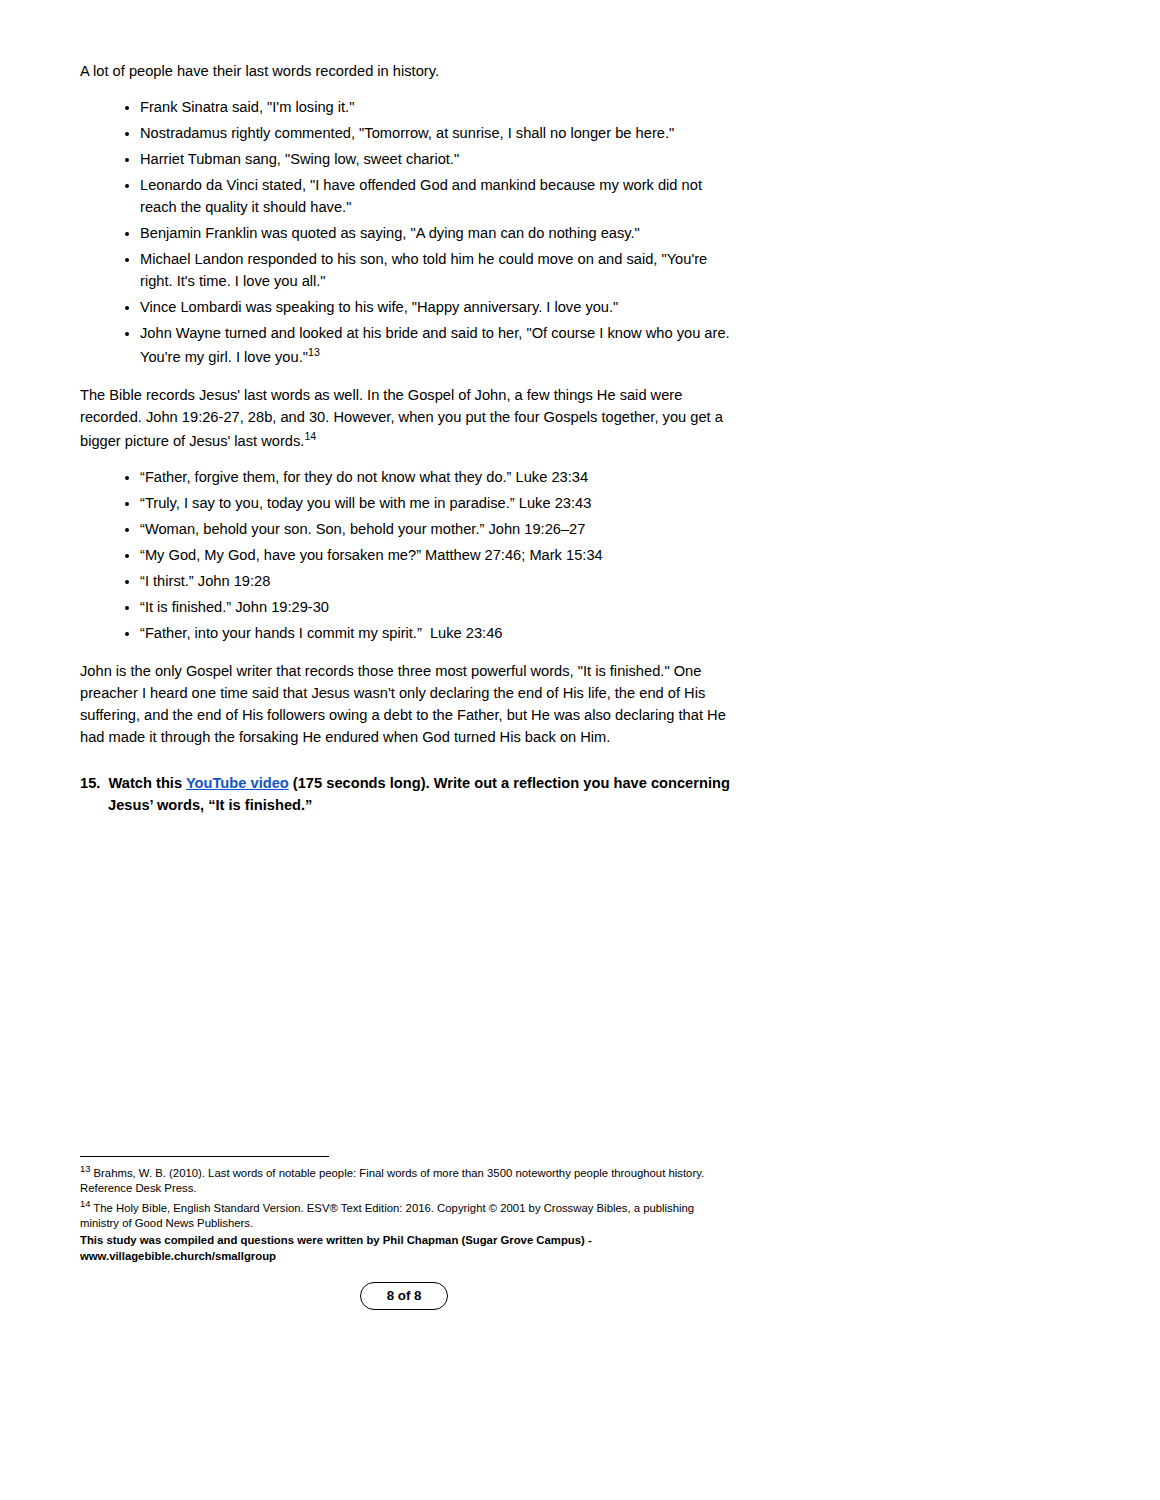A lot of people have their last words recorded in history.
Frank Sinatra said, "I'm losing it."
Nostradamus rightly commented, "Tomorrow, at sunrise, I shall no longer be here."
Harriet Tubman sang, "Swing low, sweet chariot."
Leonardo da Vinci stated, "I have offended God and mankind because my work did not reach the quality it should have."
Benjamin Franklin was quoted as saying, "A dying man can do nothing easy."
Michael Landon responded to his son, who told him he could move on and said, "You're right. It's time. I love you all."
Vince Lombardi was speaking to his wife, "Happy anniversary. I love you."
John Wayne turned and looked at his bride and said to her, "Of course I know who you are. You're my girl. I love you."13
The Bible records Jesus' last words as well. In the Gospel of John, a few things He said were recorded. John 19:26-27, 28b, and 30. However, when you put the four Gospels together, you get a bigger picture of Jesus' last words.14
“Father, forgive them, for they do not know what they do.” Luke 23:34
“Truly, I say to you, today you will be with me in paradise.” Luke 23:43
“Woman, behold your son. Son, behold your mother.” John 19:26–27
“My God, My God, have you forsaken me?” Matthew 27:46; Mark 15:34
“I thirst.” John 19:28
“It is finished.” John 19:29-30
“Father, into your hands I commit my spirit.” Luke 23:46
John is the only Gospel writer that records those three most powerful words, "It is finished." One preacher I heard one time said that Jesus wasn't only declaring the end of His life, the end of His suffering, and the end of His followers owing a debt to the Father, but He was also declaring that He had made it through the forsaking He endured when God turned His back on Him.
15. Watch this YouTube video (175 seconds long). Write out a reflection you have concerning Jesus’ words, “It is finished.”
13 Brahms, W. B. (2010). Last words of notable people: Final words of more than 3500 noteworthy people throughout history. Reference Desk Press.
14 The Holy Bible, English Standard Version. ESV® Text Edition: 2016. Copyright © 2001 by Crossway Bibles, a publishing ministry of Good News Publishers.
This study was compiled and questions were written by Phil Chapman (Sugar Grove Campus) - www.villagebible.church/smallgroup
8 of 8